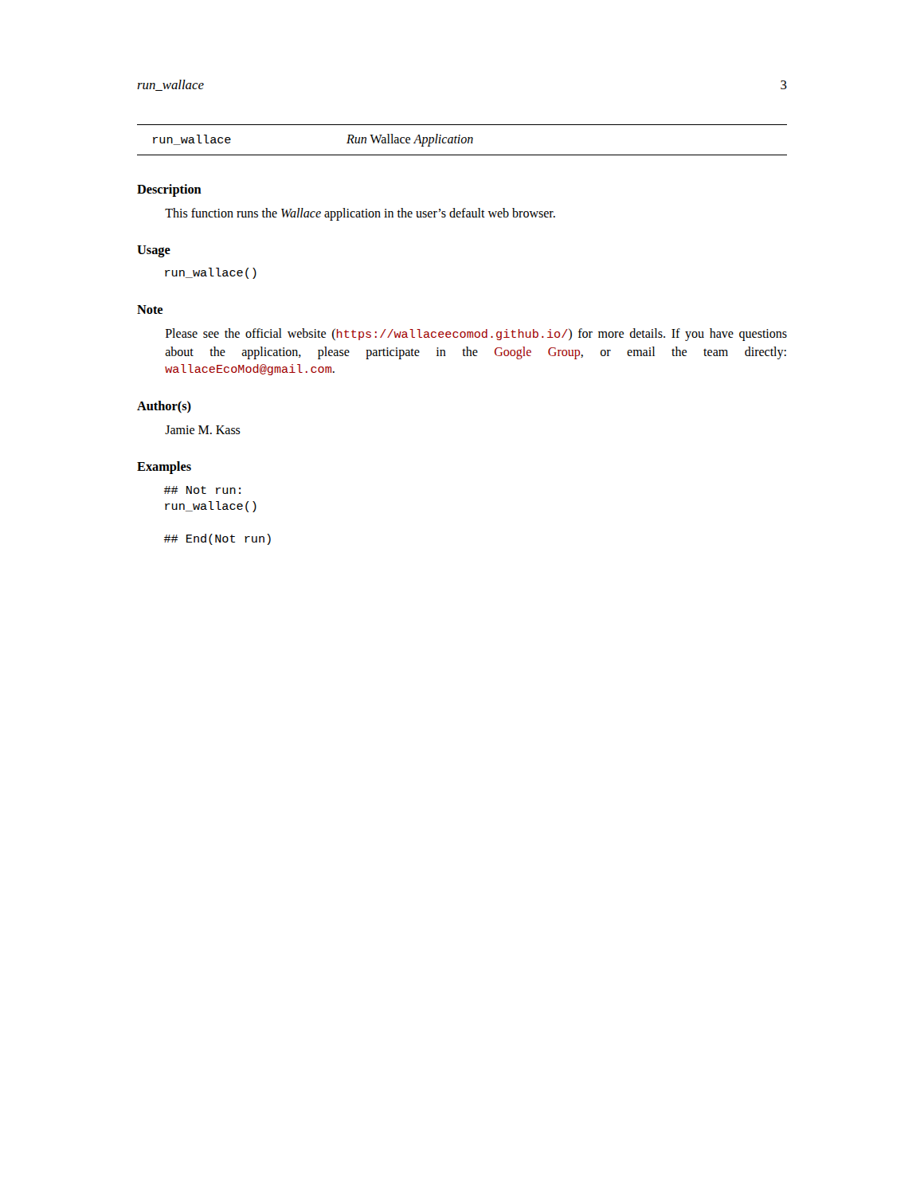run_wallace 3
run_wallace
Run Wallace Application
Description
This function runs the Wallace application in the user’s default web browser.
Usage
run_wallace()
Note
Please see the official website (https://wallaceecomod.github.io/) for more details. If you have questions about the application, please participate in the Google Group, or email the team directly: wallaceEcoMod@gmail.com.
Author(s)
Jamie M. Kass
Examples
## Not run:
run_wallace()

## End(Not run)